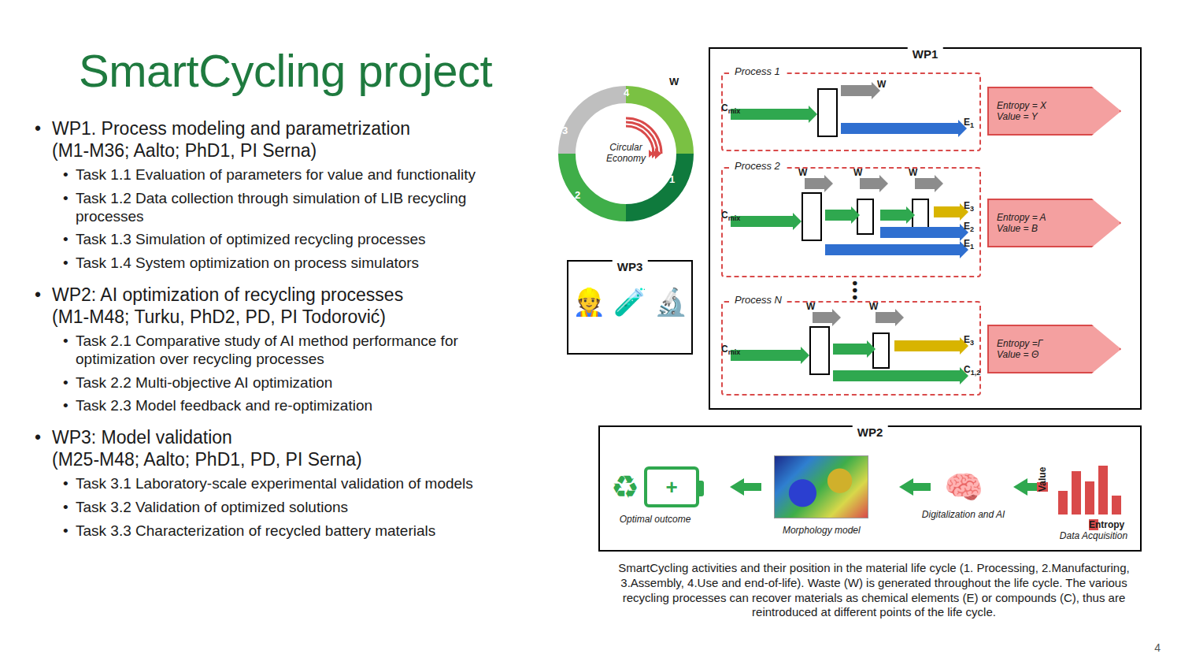SmartCycling project
WP1. Process modeling and parametrization
(M1-M36; Aalto; PhD1, PI Serna)
Task 1.1 Evaluation of parameters for value and functionality
Task 1.2 Data collection through simulation of LIB recycling processes
Task 1.3 Simulation of optimized recycling processes
Task 1.4 System optimization on process simulators
WP2: AI optimization of recycling processes
(M1-M48; Turku, PhD2, PD, PI Todorović)
Task 2.1 Comparative study of AI method performance for optimization over recycling processes
Task 2.2 Multi-objective AI optimization
Task 2.3 Model feedback and re-optimization
WP3: Model validation
(M25-M48; Aalto; PhD1, PD, PI Serna)
Task 3.1 Laboratory-scale experimental validation of models
Task 3.2 Validation of optimized solutions
Task 3.3 Characterization of recycled battery materials
Circular
Economy
1
2
3
4
W
WP1
Process 1
Cmix
W
E1
Process 2
Cmix
W
W
W
E3
E2
E1
•••
Process N
Cmix
W
W
E3
C1,2
Entropy = X
Value = Y
Entropy = A
Value = B
Entropy =Γ
Value = Θ
WP3
👷 🧪 🔬
WP2
♻ +
Optimal outcome
Morphology model
🧠
Digitalization and AI
Value Entropy
Data Acquisition
SmartCycling activities and their position in the material life cycle (1. Processing, 2.Manufacturing, 3.Assembly, 4.Use and end-of-life). Waste (W) is generated throughout the life cycle. The various recycling processes can recover materials as chemical elements (E) or compounds (C), thus are reintroduced at different points of the life cycle.
4